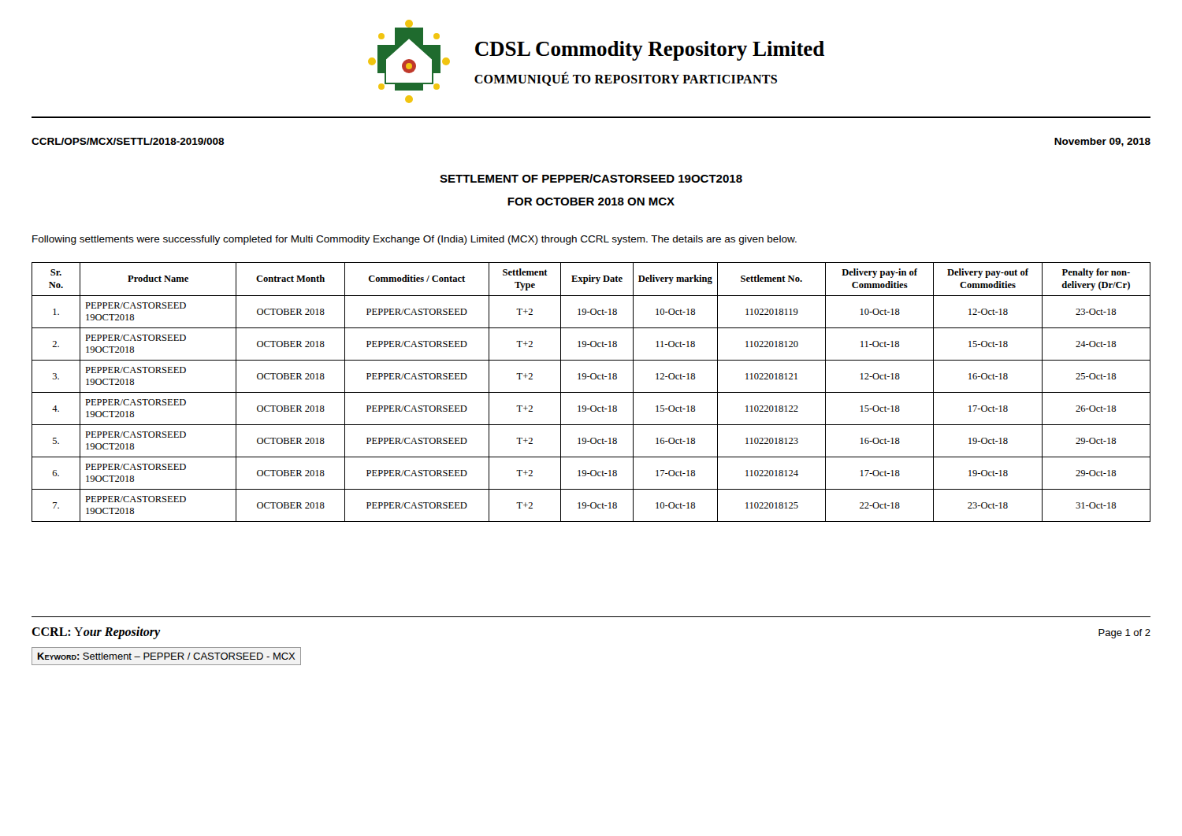CDSL Commodity Repository Limited
COMMUNIQUÉ TO REPOSITORY PARTICIPANTS
CCRL/OPS/MCX/SETTL/2018-2019/008 November 09, 2018
SETTLEMENT OF PEPPER/CASTORSEED 19OCT2018
FOR OCTOBER 2018 ON MCX
Following settlements were successfully completed for Multi Commodity Exchange Of (India) Limited (MCX) through CCRL system. The details are as given below.
| Sr. No. | Product Name | Contract Month | Commodities / Contact | Settlement Type | Expiry Date | Delivery marking | Settlement No. | Delivery pay-in of Commodities | Delivery pay-out of Commodities | Penalty for non-delivery (Dr/Cr) |
| --- | --- | --- | --- | --- | --- | --- | --- | --- | --- | --- |
| 1. | PEPPER/CASTORSEED 19OCT2018 | OCTOBER 2018 | PEPPER/CASTORSEED | T+2 | 19-Oct-18 | 10-Oct-18 | 11022018119 | 10-Oct-18 | 12-Oct-18 | 23-Oct-18 |
| 2. | PEPPER/CASTORSEED 19OCT2018 | OCTOBER 2018 | PEPPER/CASTORSEED | T+2 | 19-Oct-18 | 11-Oct-18 | 11022018120 | 11-Oct-18 | 15-Oct-18 | 24-Oct-18 |
| 3. | PEPPER/CASTORSEED 19OCT2018 | OCTOBER 2018 | PEPPER/CASTORSEED | T+2 | 19-Oct-18 | 12-Oct-18 | 11022018121 | 12-Oct-18 | 16-Oct-18 | 25-Oct-18 |
| 4. | PEPPER/CASTORSEED 19OCT2018 | OCTOBER 2018 | PEPPER/CASTORSEED | T+2 | 19-Oct-18 | 15-Oct-18 | 11022018122 | 15-Oct-18 | 17-Oct-18 | 26-Oct-18 |
| 5. | PEPPER/CASTORSEED 19OCT2018 | OCTOBER 2018 | PEPPER/CASTORSEED | T+2 | 19-Oct-18 | 16-Oct-18 | 11022018123 | 16-Oct-18 | 19-Oct-18 | 29-Oct-18 |
| 6. | PEPPER/CASTORSEED 19OCT2018 | OCTOBER 2018 | PEPPER/CASTORSEED | T+2 | 19-Oct-18 | 17-Oct-18 | 11022018124 | 17-Oct-18 | 19-Oct-18 | 29-Oct-18 |
| 7. | PEPPER/CASTORSEED 19OCT2018 | OCTOBER 2018 | PEPPER/CASTORSEED | T+2 | 19-Oct-18 | 10-Oct-18 | 11022018125 | 22-Oct-18 | 23-Oct-18 | 31-Oct-18 |
CCRL: Your Repository
Page 1 of 2
Keyword: Settlement – PEPPER / CASTORSEED - MCX